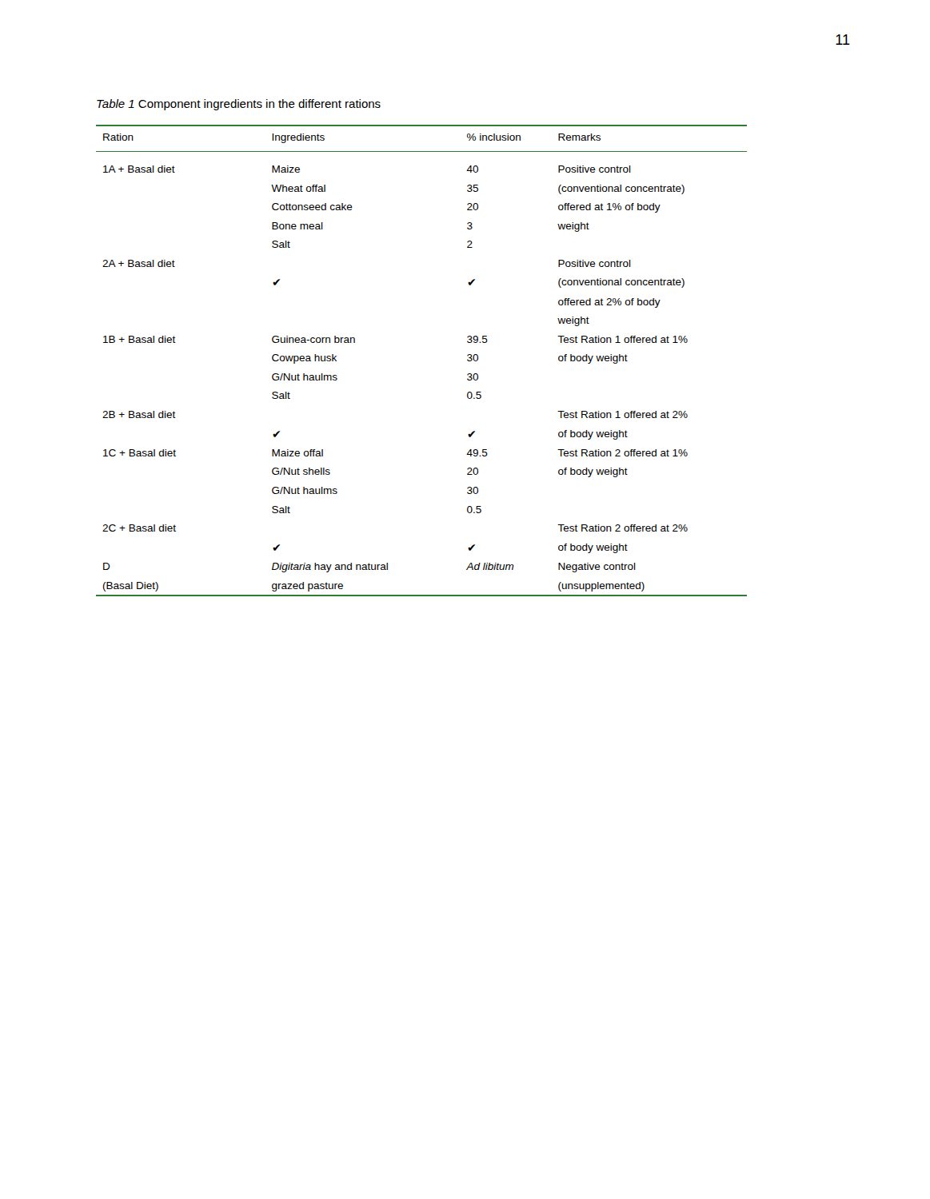11
Table 1 Component ingredients in the different rations
| Ration | Ingredients | % inclusion | Remarks |
| --- | --- | --- | --- |
| 1A + Basal diet | Maize | 40 | Positive control |
| | Wheat offal | 35 | (conventional concentrate) |
| | Cottonseed cake | 20 | offered at 1% of body |
| | Bone meal | 3 | weight |
| | Salt | 2 | |
| 2A + Basal diet | | | Positive control |
| | ✔ | ✔ | (conventional concentrate) |
| | | | offered at 2% of body |
| | | | weight |
| 1B + Basal diet | Guinea-corn bran | 39.5 | Test Ration 1 offered at 1% |
| | Cowpea husk | 30 | of body weight |
| | G/Nut haulms | 30 | |
| | Salt | 0.5 | |
| 2B + Basal diet | | | Test Ration 1 offered at 2% |
| | ✔ | ✔ | of body weight |
| 1C + Basal diet | Maize offal | 49.5 | Test Ration 2 offered at 1% |
| | G/Nut shells | 20 | of body weight |
| | G/Nut haulms | 30 | |
| | Salt | 0.5 | |
| 2C + Basal diet | | | Test Ration 2 offered at 2% |
| | ✔ | ✔ | of body weight |
| D | Digitaria hay and natural | Ad libitum | Negative control |
| (Basal Diet) | grazed pasture | | (unsupplemented) |